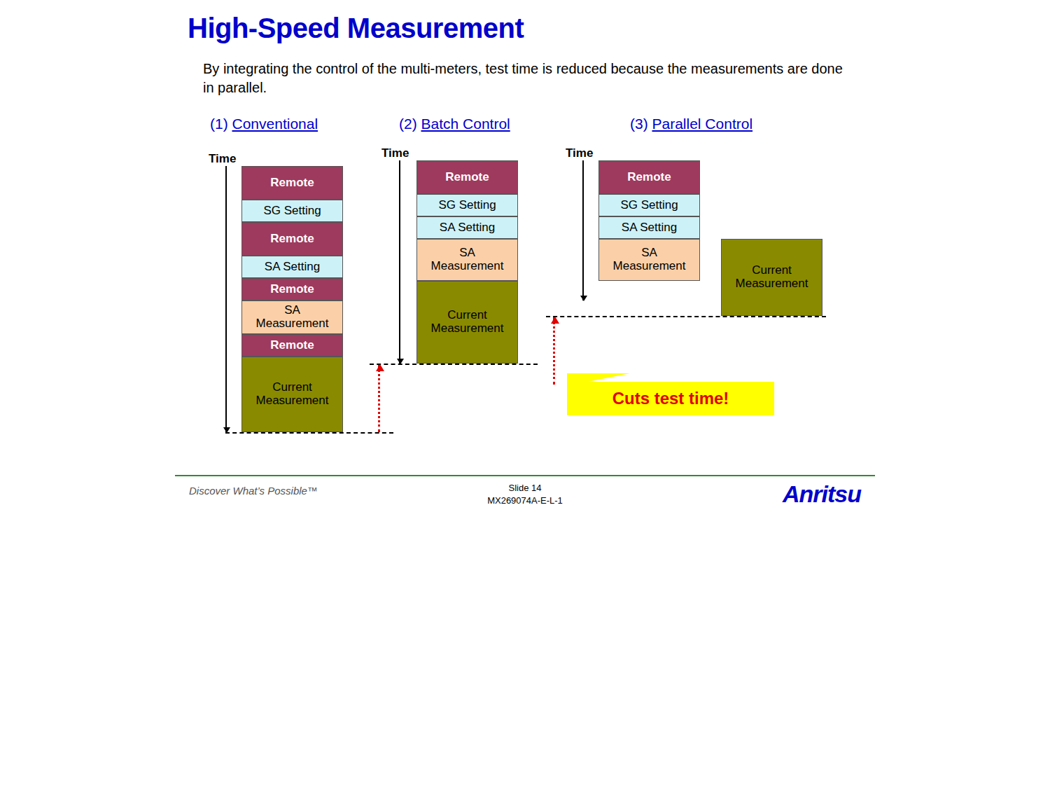High-Speed Measurement
By integrating the control of the multi-meters, test time is reduced because the measurements are done in parallel.
(1) Conventional
(2) Batch Control
(3) Parallel Control
Time
Time
Time
Remote
SG Setting
Remote
SA Setting
Remote
SA
Measurement
Remote
Current
Measurement
Remote
SG Setting
SA Setting
SA
Measurement
Current
Measurement
Remote
SG Setting
SA Setting
SA
Measurement
Current
Measurement
Cuts test time!
Discover What’s Possible™
Slide 14
MX269074A-E-L-1
Anritsu